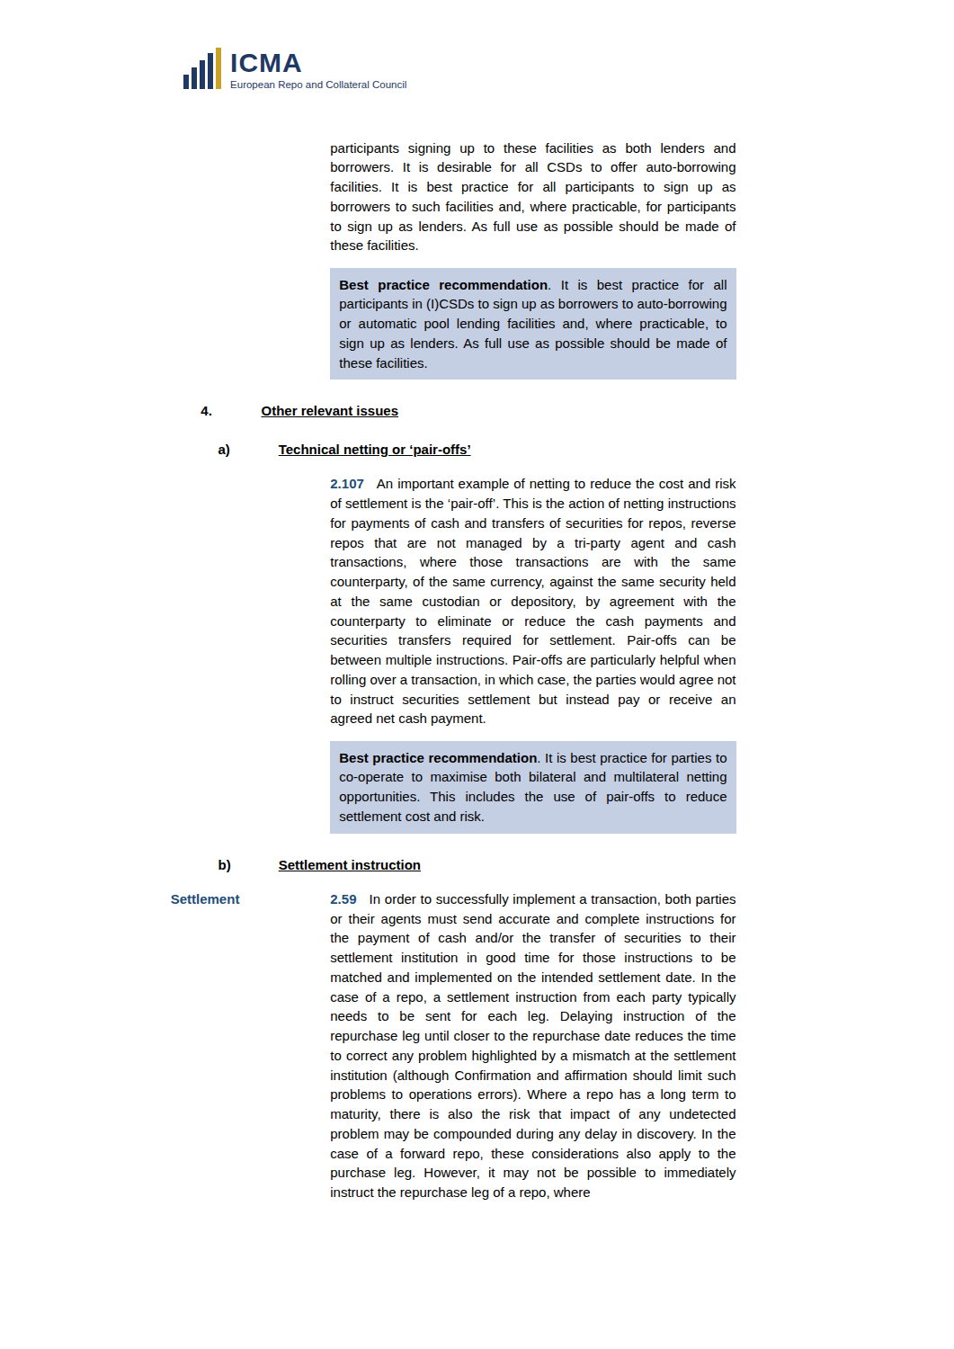ICMA
European Repo and Collateral Council
participants signing up to these facilities as both lenders and borrowers. It is desirable for all CSDs to offer auto-borrowing facilities. It is best practice for all participants to sign up as borrowers to such facilities and, where practicable, for participants to sign up as lenders. As full use as possible should be made of these facilities.
Best practice recommendation. It is best practice for all participants in (I)CSDs to sign up as borrowers to auto-borrowing or automatic pool lending facilities and, where practicable, to sign up as lenders. As full use as possible should be made of these facilities.
4. Other relevant issues
a) Technical netting or ‘pair-offs’
2.107 An important example of netting to reduce the cost and risk of settlement is the ‘pair-off’. This is the action of netting instructions for payments of cash and transfers of securities for repos, reverse repos that are not managed by a tri-party agent and cash transactions, where those transactions are with the same counterparty, of the same currency, against the same security held at the same custodian or depository, by agreement with the counterparty to eliminate or reduce the cash payments and securities transfers required for settlement. Pair-offs can be between multiple instructions. Pair-offs are particularly helpful when rolling over a transaction, in which case, the parties would agree not to instruct securities settlement but instead pay or receive an agreed net cash payment.
Best practice recommendation. It is best practice for parties to co-operate to maximise both bilateral and multilateral netting opportunities. This includes the use of pair-offs to reduce settlement cost and risk.
b) Settlement instruction
Settlement
2.59 In order to successfully implement a transaction, both parties or their agents must send accurate and complete instructions for the payment of cash and/or the transfer of securities to their settlement institution in good time for those instructions to be matched and implemented on the intended settlement date. In the case of a repo, a settlement instruction from each party typically needs to be sent for each leg. Delaying instruction of the repurchase leg until closer to the repurchase date reduces the time to correct any problem highlighted by a mismatch at the settlement institution (although Confirmation and affirmation should limit such problems to operations errors). Where a repo has a long term to maturity, there is also the risk that impact of any undetected problem may be compounded during any delay in discovery. In the case of a forward repo, these considerations also apply to the purchase leg. However, it may not be possible to immediately instruct the repurchase leg of a repo, where